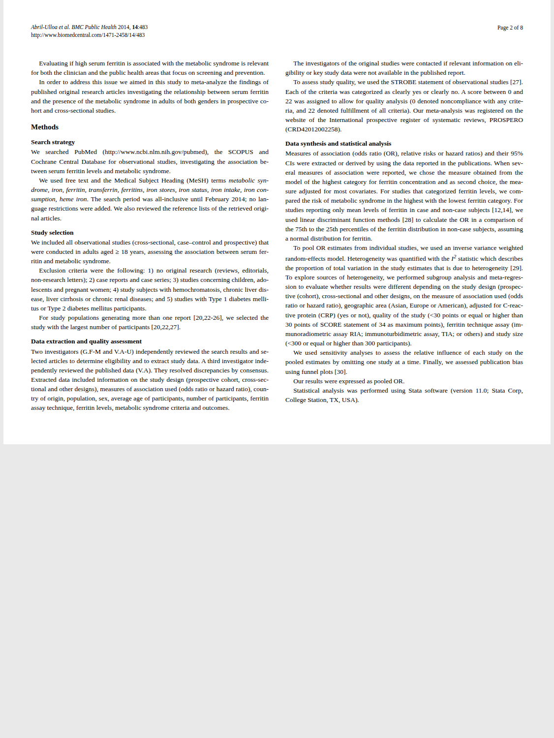Abril-Ulloa et al. BMC Public Health 2014, 14:483
http://www.biomedcentral.com/1471-2458/14/483
Page 2 of 8
Evaluating if high serum ferritin is associated with the metabolic syndrome is relevant for both the clinician and the public health areas that focus on screening and prevention.
In order to address this issue we aimed in this study to meta-analyze the findings of published original research articles investigating the relationship between serum ferritin and the presence of the metabolic syndrome in adults of both genders in prospective cohort and cross-sectional studies.
Methods
Search strategy
We searched PubMed (http://www.ncbi.nlm.nih.gov/pubmed), the SCOPUS and Cochrane Central Database for observational studies, investigating the association between serum ferritin levels and metabolic syndrome.
We used free text and the Medical Subject Heading (MeSH) terms metabolic syndrome, iron, ferritin, transferrin, ferritins, iron stores, iron status, iron intake, iron consumption, heme iron. The search period was all-inclusive until February 2014; no language restrictions were added. We also reviewed the reference lists of the retrieved original articles.
Study selection
We included all observational studies (cross-sectional, case–control and prospective) that were conducted in adults aged ≥ 18 years, assessing the association between serum ferritin and metabolic syndrome.
Exclusion criteria were the following: 1) no original research (reviews, editorials, non-research letters); 2) case reports and case series; 3) studies concerning children, adolescents and pregnant women; 4) study subjects with hemochromatosis, chronic liver disease, liver cirrhosis or chronic renal diseases; and 5) studies with Type 1 diabetes mellitus or Type 2 diabetes mellitus participants.
For study populations generating more than one report [20,22-26], we selected the study with the largest number of participants [20,22,27].
Data extraction and quality assessment
Two investigators (G.F-M and V.A-U) independently reviewed the search results and selected articles to determine eligibility and to extract study data. A third investigator independently reviewed the published data (V.A). They resolved discrepancies by consensus. Extracted data included information on the study design (prospective cohort, cross-sectional and other designs), measures of association used (odds ratio or hazard ratio), country of origin, population, sex, average age of participants, number of participants, ferritin assay technique, ferritin levels, metabolic syndrome criteria and outcomes.
The investigators of the original studies were contacted if relevant information on eligibility or key study data were not available in the published report.
To assess study quality, we used the STROBE statement of observational studies [27]. Each of the criteria was categorized as clearly yes or clearly no. A score between 0 and 22 was assigned to allow for quality analysis (0 denoted noncompliance with any criteria, and 22 denoted fulfillment of all criteria). Our meta-analysis was registered on the website of the International prospective register of systematic reviews, PROSPERO (CRD42012002258).
Data synthesis and statistical analysis
Measures of association (odds ratio (OR), relative risks or hazard ratios) and their 95% CIs were extracted or derived by using the data reported in the publications. When several measures of association were reported, we chose the measure obtained from the model of the highest category for ferritin concentration and as second choice, the measure adjusted for most covariates. For studies that categorized ferritin levels, we compared the risk of metabolic syndrome in the highest with the lowest ferritin category. For studies reporting only mean levels of ferritin in case and non-case subjects [12,14], we used linear discriminant function methods [28] to calculate the OR in a comparison of the 75th to the 25th percentiles of the ferritin distribution in non-case subjects, assuming a normal distribution for ferritin.
To pool OR estimates from individual studies, we used an inverse variance weighted random-effects model. Heterogeneity was quantified with the I2 statistic which describes the proportion of total variation in the study estimates that is due to heterogeneity [29]. To explore sources of heterogeneity, we performed subgroup analysis and meta-regression to evaluate whether results were different depending on the study design (prospective (cohort), cross-sectional and other designs, on the measure of association used (odds ratio or hazard ratio), geographic area (Asian, Europe or American), adjusted for C-reactive protein (CRP) (yes or not), quality of the study (<30 points or equal or higher than 30 points of SCORE statement of 34 as maximum points), ferritin technique assay (immunoradiometric assay RIA; immunoturbidimetric assay, TIA; or others) and study size (<300 or equal or higher than 300 participants).
We used sensitivity analyses to assess the relative influence of each study on the pooled estimates by omitting one study at a time. Finally, we assessed publication bias using funnel plots [30].
Our results were expressed as pooled OR.
Statistical analysis was performed using Stata software (version 11.0; Stata Corp, College Station, TX, USA).